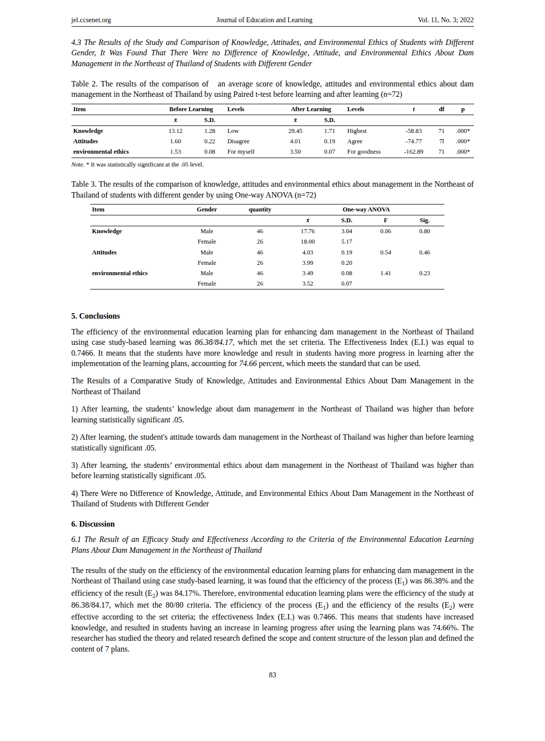jel.ccsenet.org
Journal of Education and Learning
Vol. 11, No. 3; 2022
4.3 The Results of the Study and Comparison of Knowledge, Attitudes, and Environmental Ethics of Students with Different Gender, It Was Found That There Were no Difference of Knowledge, Attitude, and Environmental Ethics About Dam Management in the Northeast of Thailand of Students with Different Gender
Table 2. The results of the comparison of an average score of knowledge, attitudes and environmental ethics about dam management in the Northeast of Thailand by using Paired t-test before learning and after learning (n=72)
| Item | Before Learning | Levels | After Learning | Levels | t | df | p |
| --- | --- | --- | --- | --- | --- | --- | --- |
| | x̄ | S.D. | | x̄ | S.D. | | | | |
| Knowledge | 13.12 | 1.28 | Low | 29.45 | 1.71 | Highest | -58.83 | 71 | .000* |
| Attitudes | 1.60 | 0.22 | Disagree | 4.01 | 0.19 | Agree | -74.77 | 7l | .000* |
| environmental ethics | 1.53 | 0.08 | For myself | 3.50 | 0.07 | For goodness | -162.89 | 71 | .000* |
Note. * It was statistically significant at the .05 level.
Table 3. The results of the comparison of knowledge, attitudes and environmental ethics about management in the Northeast of Thailand of students with different gender by using One-way ANOVA (n=72)
| Item | Gender | quantity | One-way ANOVA |
| --- | --- | --- | --- |
| | | | x̄ | S.D. | F | Sig. |
| Knowledge | Male | 46 | 17.76 | 3.04 | 0.06 | 0.80 |
| | Female | 26 | 18.00 | 5.17 | | |
| Attitudes | Male | 46 | 4.03 | 0.19 | 0.54 | 0.46 |
| | Female | 26 | 3.99 | 0.20 | | |
| environmental ethics | Male | 46 | 3.49 | 0.08 | 1.41 | 0.23 |
| | Female | 26 | 3.52 | 0.07 | | |
5. Conclusions
The efficiency of the environmental education learning plan for enhancing dam management in the Northeast of Thailand using case study-based learning was 86.38/84.17, which met the set criteria. The Effectiveness Index (E.I.) was equal to 0.7466. It means that the students have more knowledge and result in students having more progress in learning after the implementation of the learning plans, accounting for 74.66 percent, which meets the standard that can be used.
The Results of a Comparative Study of Knowledge, Attitudes and Environmental Ethics About Dam Management in the Northeast of Thailand
1) After learning, the students’ knowledge about dam management in the Northeast of Thailand was higher than before learning statistically significant .05.
2) After learning, the student's attitude towards dam management in the Northeast of Thailand was higher than before learning statistically significant .05.
3) After learning, the students’ environmental ethics about dam management in the Northeast of Thailand was higher than before learning statistically significant .05.
4) There Were no Difference of Knowledge, Attitude, and Environmental Ethics About Dam Management in the Northeast of Thailand of Students with Different Gender
6. Discussion
6.1 The Result of an Efficacy Study and Effectiveness According to the Criteria of the Environmental Education Learning Plans About Dam Management in the Northeast of Thailand
The results of the study on the efficiency of the environmental education learning plans for enhancing dam management in the Northeast of Thailand using case study-based learning, it was found that the efficiency of the process (E1) was 86.38% and the efficiency of the result (E2) was 84.17%. Therefore, environmental education learning plans were the efficiency of the study at 86.38/84.17, which met the 80/80 criteria. The efficiency of the process (E1) and the efficiency of the results (E2) were effective according to the set criteria; the effectiveness Index (E.I.) was 0.7466. This means that students have increased knowledge, and resulted in students having an increase in learning progress after using the learning plans was 74.66%. The researcher has studied the theory and related research defined the scope and content structure of the lesson plan and defined the content of 7 plans.
83